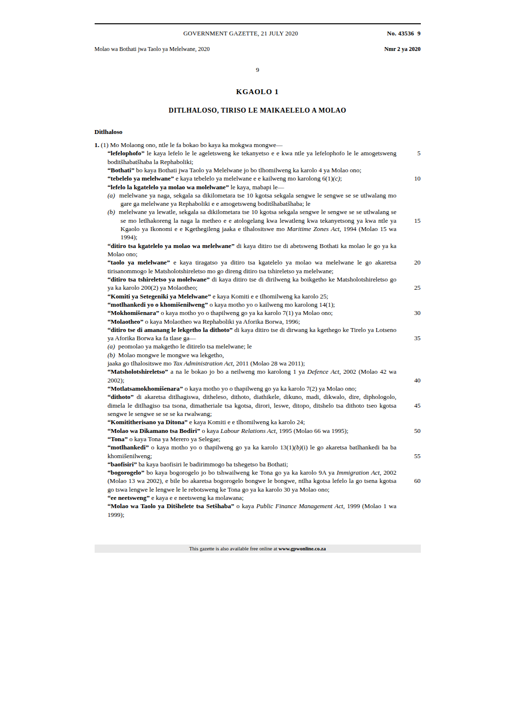GOVERNMENT GAZETTE, 21 JULY 2020
No. 43536 9
Molao wa Bothati jwa Taolo ya Melelwane, 2020
Nmr 2 ya 2020
9
KGAOLO 1
DITLHALOSO, TIRISO LE MAIKAELELO A MOLAO
Ditlhaloso
1. (1) Mo Molaong ono, ntle le fa bokao bo kaya ka mokgwa mongwe—
“lefelophofo” le kaya lefelo le le ageletsweng ke tekanyetso e e kwa ntle ya lefelophofo le le amogetsweng boditšhabatšhaba la Rephaboliki;
“Bothati” bo kaya Bothati jwa Taolo ya Melelwane jo bo tlhomilweng ka karolo 4 ya Molao ono;
“tebelelo ya melelwane” e kaya tebelelo ya melelwane e e kailweng mo karolong 6(1)(c);
“lefelo la kgatelelo ya molao wa molelwane” le kaya, mabapi le—
(a) melelwane ya naga, sekgala sa dikilometara tse 10 kgotsa sekgala sengwe le sengwe se se utlwalang mo gare ga melelwane ya Rephaboliki e e amogetsweng boditšhabatšhaba; le
(b) melelwane ya lewatle, sekgala sa dikilometara tse 10 kgotsa sekgala sengwe le sengwe se se utlwalang se se mo letlhakoreng la naga la metheo e e atologelang kwa lewatleng kwa tekanyetsong ya kwa ntle ya Kgaolo ya Ikonomi e e Kgethegileng jaaka e tlhalositswe mo Maritime Zones Act, 1994 (Molao 15 wa 1994);
“ditiro tsa kgatelelo ya molao wa melelwane” di kaya ditiro tse di abetsweng Bothati ka molao le go ya ka Molao ono;
“taolo ya melelwane” e kaya tiragatso ya ditiro tsa kgatelelo ya molao wa melelwane le go akaretsa tirisanommogo le Matsholotshireletso mo go direng ditiro tsa tshireletso ya melelwane;
“ditiro tsa tshireletso ya molelwane” di kaya ditiro tse di dirilweng ka boikgetho ke Matsholotshireletso go ya ka karolo 200(2) ya Molaotheo;
“Komiti ya Setegeniki ya Melelwane” e kaya Komiti e e tlhomilweng ka karolo 25;
“motlhankedi yo o khomišenilweng” o kaya motho yo o kailweng mo karolong 14(1);
“Mokhomišenara” o kaya motho yo o thapilweng go ya ka karolo 7(1) ya Molao ono;
“Molaotheo” o kaya Molaotheo wa Rephaboliki ya Aforika Borwa, 1996;
“ditiro tse di amanang le lekgetho la dithoto” di kaya ditiro tse di dirwang ka kgethego ke Tirelo ya Lotseno ya Aforika Borwa ka fa tlase ga—
(a) peomolao ya makgetho le ditirelo tsa melelwane; le
(b) Molao mongwe le mongwe wa lekgetho,
jaaka go tlhalositswe mo Tax Administration Act, 2011 (Molao 28 wa 2011);
“Matsholotshireletso” a na le bokao jo bo a neilweng mo karolong 1 ya Defence Act, 2002 (Molao 42 wa 2002);
“Motlatsamokhomišenara” o kaya motho yo o thapilweng go ya ka karolo 7(2) ya Molao ono;
“dithoto” di akaretsa ditlhagiswa, ditheleso, dithoto, diathikele, dikuno, madi, dikwalo, dire, diphologolo, dimela le ditlhagiso tsa tsona, dimatheriale tsa kgotsa, dirori, leswe, ditopo, ditshelo tsa dithoto tseo kgotsa sengwe le sengwe se se se ka rwalwang;
“Komititherisano ya Ditona” e kaya Komiti e e tlhomilweng ka karolo 24;
“Molao wa Dikamano tsa Bodiri” o kaya Labour Relations Act, 1995 (Molao 66 wa 1995);
“Tona” o kaya Tona ya Merero ya Selegae;
“motlhankedi” o kaya motho yo o thapilweng go ya ka karolo 13(1)(b)(i) le go akaretsa batlhankedi ba ba khomišenilweng;
“baofisiri” ba kaya baofisiri le badirimmogo ba tshegetso ba Bothati;
“bogorogelo” bo kaya bogorogelo jo bo tshwailweng ke Tona go ya ka karolo 9A ya Immigration Act, 2002 (Molao 13 wa 2002), e bile bo akaretsa bogorogelo bongwe le bongwe, ntlha kgotsa lefelo la go tsena kgotsa go tswa lengwe le lengwe le le rebotsweng ke Tona go ya ka karolo 30 ya Molao ono;
“ee neetsweng” e kaya e e neetsweng ka molawana;
“Molao wa Taolo ya Ditšhelete tsa Setšhaba” o kaya Public Finance Management Act, 1999 (Molao 1 wa 1999);
5 10 15 20 25 30 35 40 45 50 55 60
This gazette is also available free online at www.gpwonline.co.za